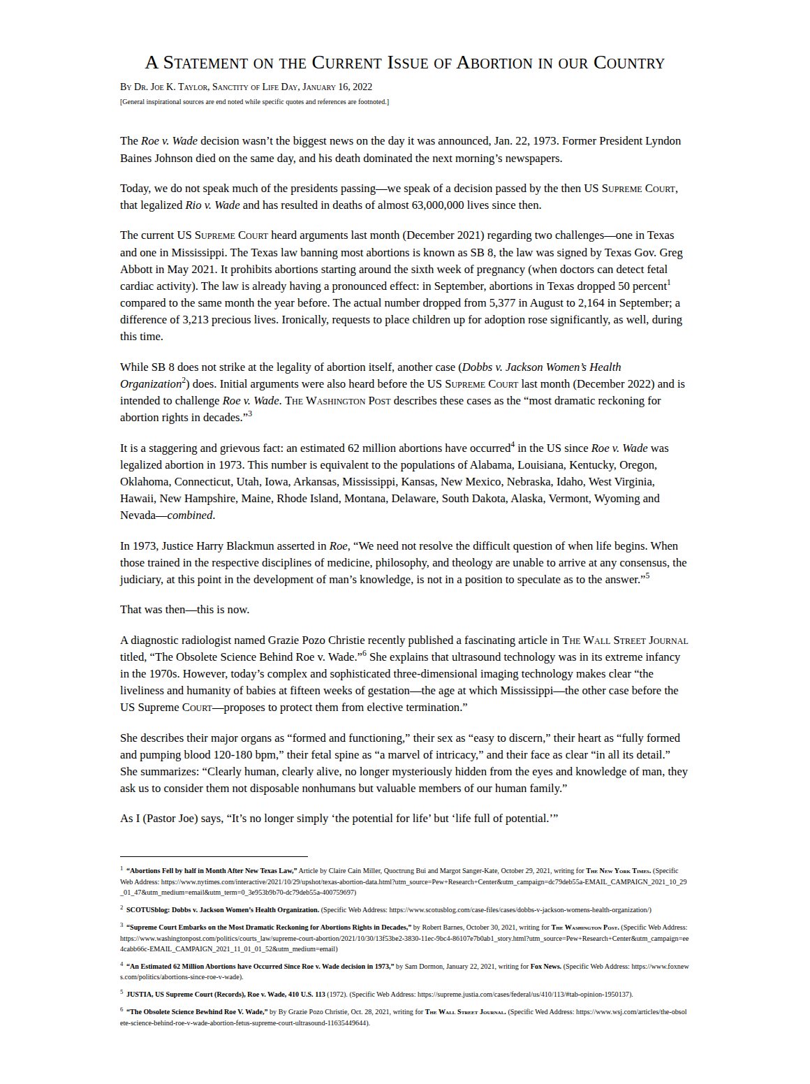A Statement on the Current Issue of Abortion in our Country
By Dr. Joe K. Taylor, Sanctity of Life Day, January 16, 2022
[General inspirational sources are end noted while specific quotes and references are footnoted.]
The Roe v. Wade decision wasn’t the biggest news on the day it was announced, Jan. 22, 1973. Former President Lyndon Baines Johnson died on the same day, and his death dominated the next morning’s newspapers.
Today, we do not speak much of the presidents passing—we speak of a decision passed by the then US Supreme Court, that legalized Rio v. Wade and has resulted in deaths of almost 63,000,000 lives since then.
The current US Supreme Court heard arguments last month (December 2021) regarding two challenges—one in Texas and one in Mississippi. The Texas law banning most abortions is known as SB 8, the law was signed by Texas Gov. Greg Abbott in May 2021. It prohibits abortions starting around the sixth week of pregnancy (when doctors can detect fetal cardiac activity). The law is already having a pronounced effect: in September, abortions in Texas dropped 50 percent1 compared to the same month the year before. The actual number dropped from 5,377 in August to 2,164 in September; a difference of 3,213 precious lives. Ironically, requests to place children up for adoption rose significantly, as well, during this time.
While SB 8 does not strike at the legality of abortion itself, another case (Dobbs v. Jackson Women’s Health Organization2) does. Initial arguments were also heard before the US Supreme Court last month (December 2022) and is intended to challenge Roe v. Wade. The Washington Post describes these cases as the “most dramatic reckoning for abortion rights in decades.”3
It is a staggering and grievous fact: an estimated 62 million abortions have occurred4 in the US since Roe v. Wade was legalized abortion in 1973. This number is equivalent to the populations of Alabama, Louisiana, Kentucky, Oregon, Oklahoma, Connecticut, Utah, Iowa, Arkansas, Mississippi, Kansas, New Mexico, Nebraska, Idaho, West Virginia, Hawaii, New Hampshire, Maine, Rhode Island, Montana, Delaware, South Dakota, Alaska, Vermont, Wyoming and Nevada—combined.
In 1973, Justice Harry Blackmun asserted in Roe, “We need not resolve the difficult question of when life begins. When those trained in the respective disciplines of medicine, philosophy, and theology are unable to arrive at any consensus, the judiciary, at this point in the development of man’s knowledge, is not in a position to speculate as to the answer.”5
That was then—this is now.
A diagnostic radiologist named Grazie Pozo Christie recently published a fascinating article in The Wall Street Journal titled, “The Obsolete Science Behind Roe v. Wade.”6 She explains that ultrasound technology was in its extreme infancy in the 1970s. However, today’s complex and sophisticated three-dimensional imaging technology makes clear “the liveliness and humanity of babies at fifteen weeks of gestation—the age at which Mississippi—the other case before the US Supreme Court—proposes to protect them from elective termination.”
She describes their major organs as “formed and functioning,” their sex as “easy to discern,” their heart as “fully formed and pumping blood 120-180 bpm,” their fetal spine as “a marvel of intricacy,” and their face as clear “in all its detail.” She summarizes: “Clearly human, clearly alive, no longer mysteriously hidden from the eyes and knowledge of man, they ask us to consider them not disposable nonhumans but valuable members of our human family.”
As I (Pastor Joe) says, “It’s no longer simply ‘the potential for life’ but ‘life full of potential.’”
1 “Abortions Fell by half in Month After New Texas Law,” Article by Claire Cain Miller, Quoctrung Bui and Margot Sanger-Kate, October 29, 2021, writing for The New York Times. (Specific Web Address: https://www.nytimes.com/interactive/2021/10/29/upshot/texas-abortion-data.html?utm_source=Pew+Research+Center&utm_campaign=dc79deb55a-EMAIL_CAMPAIGN_2021_10_29_01_47&utm_medium=email&utm_term=0_3e953b9b70-dc79deb55a-400759697)
2 SCOTUSblog: Dobbs v. Jackson Women’s Health Organization. (Specific Web Address: https://www.scotusblog.com/case-files/cases/dobbs-v-jackson-womens-health-organization/)
3 “Supreme Court Embarks on the Most Dramatic Reckoning for Abortions Rights in Decades,” by Robert Barnes, October 30, 2021, writing for The Washington Post. (Specific Web Address: https://www.washingtonpost.com/politics/courts_law/supreme-court-abortion/2021/10/30/13f53be2-3830-11ec-9bc4-86107e7b0ab1_story.html?utm_source=Pew+Research+Center&utm_campaign=ee4cabb66c-EMAIL_CAMPAIGN_2021_11_01_01_52&utm_medium=email)
4 “An Estimated 62 Million Abortions have Occurred Since Roe v. Wade decision in 1973,” by Sam Dormon, January 22, 2021, writing for Fox News. (Specific Web Address: https://www.foxnews.com/politics/abortions-since-roe-v-wade).
5 JUSTIA, US Supreme Court (Records), Roe v. Wade, 410 U.S. 113 (1972). (Specific Web Address: https://supreme.justia.com/cases/federal/us/410/113/#tab-opinion-1950137).
6 “The Obsolete Science Bewhind Roe V. Wade,” by By Grazie Pozo Christie, Oct. 28, 2021, writing for The Wall Street Journal. (Specific Wed Address: https://www.wsj.com/articles/the-obsolete-science-behind-roe-v-wade-abortion-fetus-supreme-court-ultrasound-11635449644).